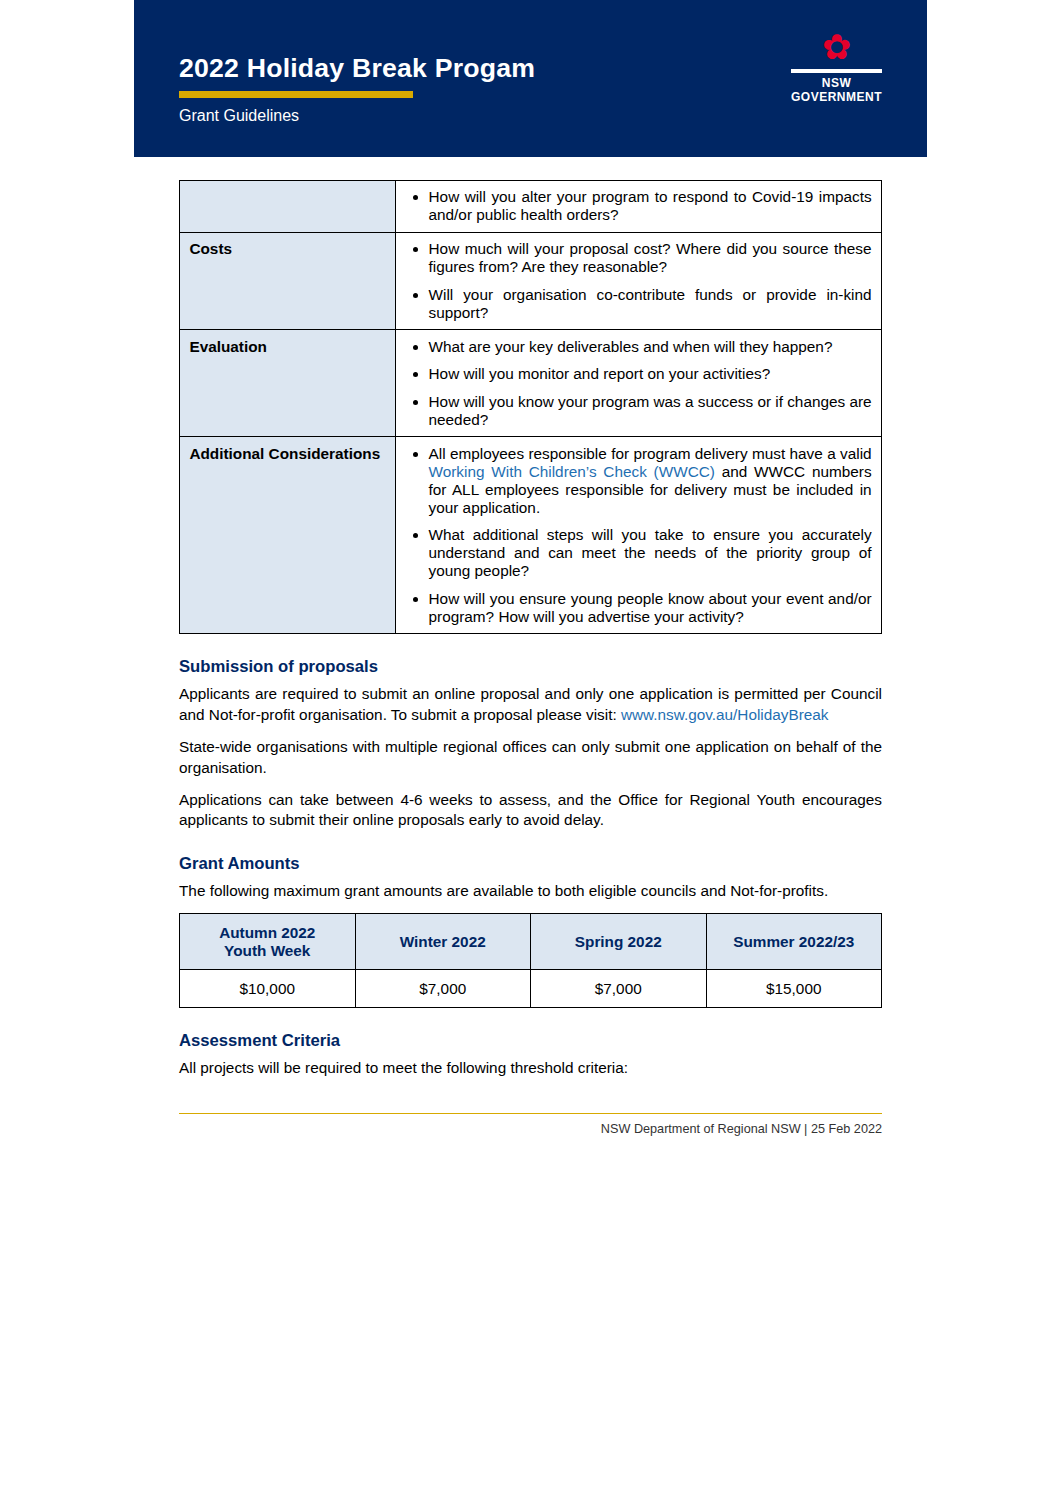2022 Holiday Break Progam
Grant Guidelines
✿
NSW
GOVERNMENT
| | How will you alter your program to respond to Covid-19 impacts and/or public health orders? |
| Costs | How much will your proposal cost? Where did you source these figures from? Are they reasonable? Will your organisation co-contribute funds or provide in-kind support? |
| Evaluation | What are your key deliverables and when will they happen? How will you monitor and report on your activities? How will you know your program was a success or if changes are needed? |
| Additional Considerations | All employees responsible for program delivery must have a valid Working With Children’s Check (WWCC) and WWCC numbers for ALL employees responsible for delivery must be included in your application. What additional steps will you take to ensure you accurately understand and can meet the needs of the priority group of young people? How will you ensure young people know about your event and/or program? How will you advertise your activity? |
Submission of proposals
Applicants are required to submit an online proposal and only one application is permitted per Council and Not-for-profit organisation. To submit a proposal please visit: www.nsw.gov.au/HolidayBreak
State-wide organisations with multiple regional offices can only submit one application on behalf of the organisation.
Applications can take between 4-6 weeks to assess, and the Office for Regional Youth encourages applicants to submit their online proposals early to avoid delay.
Grant Amounts
The following maximum grant amounts are available to both eligible councils and Not-for-profits.
| Autumn 2022 Youth Week | Winter 2022 | Spring 2022 | Summer 2022/23 |
| --- | --- | --- | --- |
| $10,000 | $7,000 | $7,000 | $15,000 |
Assessment Criteria
All projects will be required to meet the following threshold criteria:
NSW Department of Regional NSW | 25 Feb 2022